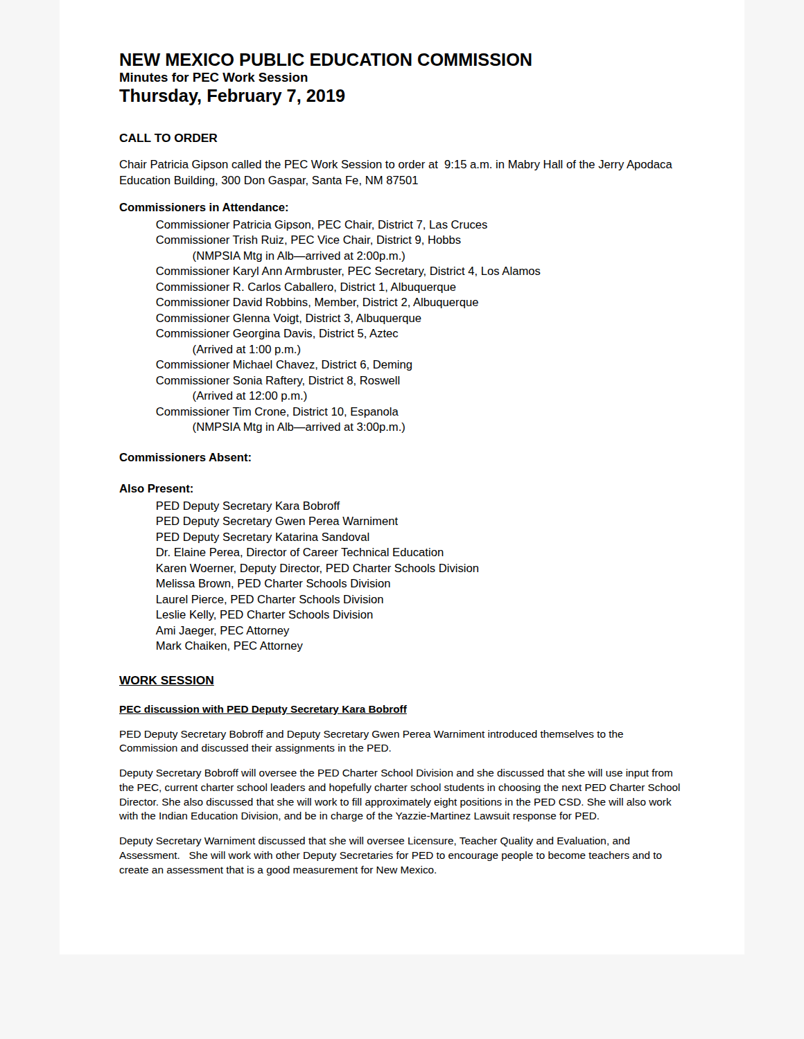NEW MEXICO PUBLIC EDUCATION COMMISSION
Minutes for PEC Work Session
Thursday, February 7, 2019
CALL TO ORDER
Chair Patricia Gipson called the PEC Work Session to order at 9:15 a.m. in Mabry Hall of the Jerry Apodaca Education Building, 300 Don Gaspar, Santa Fe, NM 87501
Commissioners in Attendance:
Commissioner Patricia Gipson, PEC Chair, District 7, Las Cruces
Commissioner Trish Ruiz, PEC Vice Chair, District 9, Hobbs
(NMPSIA Mtg in Alb—arrived at 2:00p.m.)
Commissioner Karyl Ann Armbruster, PEC Secretary, District 4, Los Alamos
Commissioner R. Carlos Caballero, District 1, Albuquerque
Commissioner David Robbins, Member, District 2, Albuquerque
Commissioner Glenna Voigt, District 3, Albuquerque
Commissioner Georgina Davis, District 5, Aztec
(Arrived at 1:00 p.m.)
Commissioner Michael Chavez, District 6, Deming
Commissioner Sonia Raftery, District 8, Roswell
(Arrived at 12:00 p.m.)
Commissioner Tim Crone, District 10, Espanola
(NMPSIA Mtg in Alb—arrived at 3:00p.m.)
Commissioners Absent:
Also Present:
PED Deputy Secretary Kara Bobroff
PED Deputy Secretary Gwen Perea Warniment
PED Deputy Secretary Katarina Sandoval
Dr. Elaine Perea, Director of Career Technical Education
Karen Woerner, Deputy Director, PED Charter Schools Division
Melissa Brown, PED Charter Schools Division
Laurel Pierce, PED Charter Schools Division
Leslie Kelly, PED Charter Schools Division
Ami Jaeger, PEC Attorney
Mark Chaiken, PEC Attorney
WORK SESSION
PEC discussion with PED Deputy Secretary Kara Bobroff
PED Deputy Secretary Bobroff and Deputy Secretary Gwen Perea Warniment introduced themselves to the Commission and discussed their assignments in the PED.
Deputy Secretary Bobroff will oversee the PED Charter School Division and she discussed that she will use input from the PEC, current charter school leaders and hopefully charter school students in choosing the next PED Charter School Director. She also discussed that she will work to fill approximately eight positions in the PED CSD. She will also work with the Indian Education Division, and be in charge of the Yazzie-Martinez Lawsuit response for PED.
Deputy Secretary Warniment discussed that she will oversee Licensure, Teacher Quality and Evaluation, and Assessment. She will work with other Deputy Secretaries for PED to encourage people to become teachers and to create an assessment that is a good measurement for New Mexico.